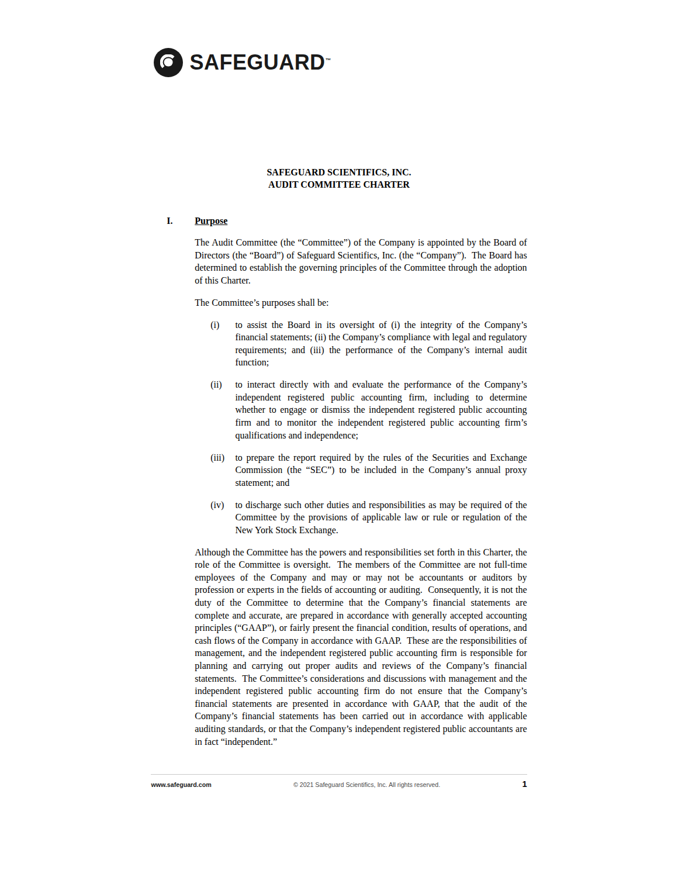SAFEGUARD™
SAFEGUARD SCIENTIFICS, INC.
AUDIT COMMITTEE CHARTER
I.
Purpose
The Audit Committee (the “Committee”) of the Company is appointed by the Board of Directors (the “Board”) of Safeguard Scientifics, Inc. (the “Company”). The Board has determined to establish the governing principles of the Committee through the adoption of this Charter.
The Committee’s purposes shall be:
(i) to assist the Board in its oversight of (i) the integrity of the Company’s financial statements; (ii) the Company’s compliance with legal and regulatory requirements; and (iii) the performance of the Company’s internal audit function;
(ii) to interact directly with and evaluate the performance of the Company’s independent registered public accounting firm, including to determine whether to engage or dismiss the independent registered public accounting firm and to monitor the independent registered public accounting firm’s qualifications and independence;
(iii) to prepare the report required by the rules of the Securities and Exchange Commission (the “SEC”) to be included in the Company’s annual proxy statement; and
(iv) to discharge such other duties and responsibilities as may be required of the Committee by the provisions of applicable law or rule or regulation of the New York Stock Exchange.
Although the Committee has the powers and responsibilities set forth in this Charter, the role of the Committee is oversight. The members of the Committee are not full-time employees of the Company and may or may not be accountants or auditors by profession or experts in the fields of accounting or auditing. Consequently, it is not the duty of the Committee to determine that the Company’s financial statements are complete and accurate, are prepared in accordance with generally accepted accounting principles (“GAAP”), or fairly present the financial condition, results of operations, and cash flows of the Company in accordance with GAAP. These are the responsibilities of management, and the independent registered public accounting firm is responsible for planning and carrying out proper audits and reviews of the Company’s financial statements. The Committee’s considerations and discussions with management and the independent registered public accounting firm do not ensure that the Company’s financial statements are presented in accordance with GAAP, that the audit of the Company’s financial statements has been carried out in accordance with applicable auditing standards, or that the Company’s independent registered public accountants are in fact “independent.”
www.safeguard.com
© 2021 Safeguard Scientifics, Inc. All rights reserved.
1